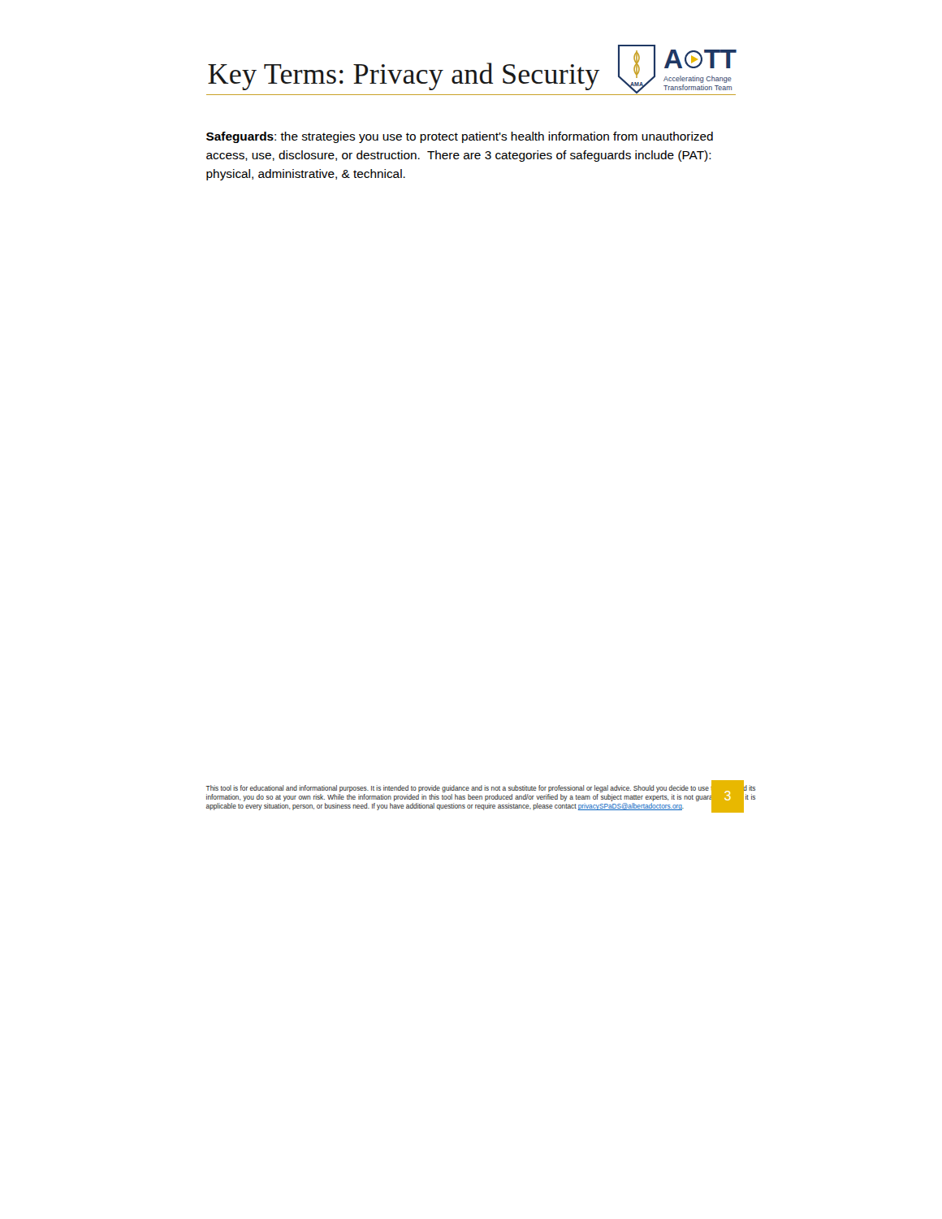Key Terms: Privacy and Security
AMA
A TT
Accelerating Change Transformation Team
Safeguards: the strategies you use to protect patient's health information from unauthorized access, use, disclosure, or destruction. There are 3 categories of safeguards include (PAT): physical, administrative, & technical.
This tool is for educational and informational purposes. It is intended to provide guidance and is not a substitute for professional or legal advice. Should you decide to use this tool and its information, you do so at your own risk. While the information provided in this tool has been produced and/or verified by a team of subject matter experts, it is not guaranteed that it is applicable to every situation, person, or business need. If you have additional questions or require assistance, please contact privacySPaDS@albertadoctors.org.
3